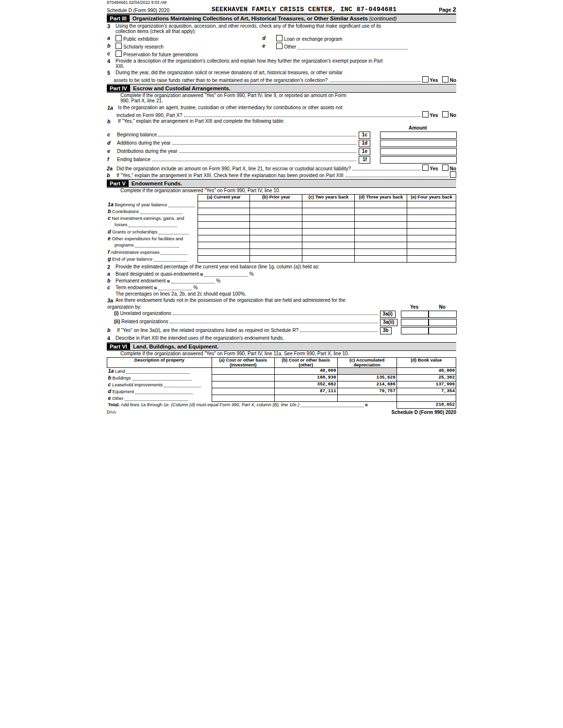870494681 02/04/2022 9:03 AM
Schedule D (Form 990) 2020
SEEKHAVEN FAMILY CRISIS CENTER, INC 87-0494681
Page 2
Part III Organizations Maintaining Collections of Art, Historical Treasures, or Other Similar Assets (continued)
| 3 | Using the organization's acquisition, accession, and other records, check any of the following that make significant use of its collection items (check all that apply): |
| a | Public exhibition | d | Loan or exchange program |
| b | Scholarly research | e | Other |
| c | Preservation for future generations |
| 4 | Provide a description of the organization's collections and explain how they further the organization's exempt purpose in Part XIII. |
| 5 | During the year, did the organization solicit or receive donations of art, historical treasures, or other similar |
assets to be sold to raise funds rather than to be maintained as part of the organization's collection?
Yes No
Part IV Escrow and Custodial Arrangements.
Complete if the organization answered "Yes" on Form 990, Part IV, line 9, or reported an amount on Form
990, Part X, line 21.
| 1a | Is the organization an agent, trustee, custodian or other intermediary for contributions or other assets not |
included on Form 990, Part X?
Yes No
| b | If "Yes," explain the arrangement in Part XIII and complete the following table: |
| | | Amount |
| c Beginning balance | 1c | |
| d Additions during the year | 1d | |
| e Distributions during the year | 1e | |
| f Ending balance | 1f | |
2a
Did the organization include an amount on Form 990, Part X, line 21, for escrow or custodial account liability?
Yes No
b
If "Yes," explain the arrangement in Part XIII. Check here if the explanation has been provided on Part XIII
Part V Endowment Funds.
Complete if the organization answered "Yes" on Form 990, Part IV, line 10.
| | (a) Current year | (b) Prior year | (c) Two years back | (d) Three years back | (e) Four years back |
| --- | --- | --- | --- | --- | --- |
| 1a Beginning of year balance | | | | | |
| b Contributions | | | | | |
| c Net investment earnings, gains, and | | | | | |
| losses | | | | | |
| d Grants or scholarships | | | | | |
| e Other expenditures for facilities and | | | | | |
| programs | | | | | |
| f Administrative expenses | | | | | |
| g End of year balance | | | | | |
| 2 | Provide the estimated percentage of the current year end balance (line 1g, column (a)) held as: |
| a | Board designated or quasi-endowment u % |
| b | Permanent endowment u % |
| c | Term endowment u % |
| | The percentages on lines 2a, 2b, and 2c should equal 100%. |
| 3a | Are there endowment funds not in the possession of the organization that are held and administered for the |
| organization by: | | Yes | No |
| (i) Unrelated organizations | 3a(i) | | |
| (ii) Related organizations | 3a(ii) | | |
| b If "Yes" on line 3a(ii), are the related organizations listed as required on Schedule R? | 3b | | |
| 4 | Describe in Part XIII the intended uses of the organization's endowment funds. |
Part VI Land, Buildings, and Equipment.
Complete if the organization answered "Yes" on Form 990, Part IV, line 11a. See Form 990, Part X, line 10.
| Description of property | (a) Cost or other basis (investment) | (b) Cost or other basis (other) | (c) Accumulated depreciation | (d) Book value |
| --- | --- | --- | --- | --- |
| 1a Land | | 40,000 | | 40,000 |
| b Buildings | | 160,930 | 135,628 | 25,302 |
| c Leasehold improvements | | 352,682 | 214,686 | 137,996 |
| d Equipment | | 87,111 | 79,757 | 7,354 |
| e Other | | | | |
| Total. Add lines 1a through 1e. (Column (d) must equal Form 990, Part X, column (B), line 10c.) u | 210,652 |
DAA
Schedule D (Form 990) 2020